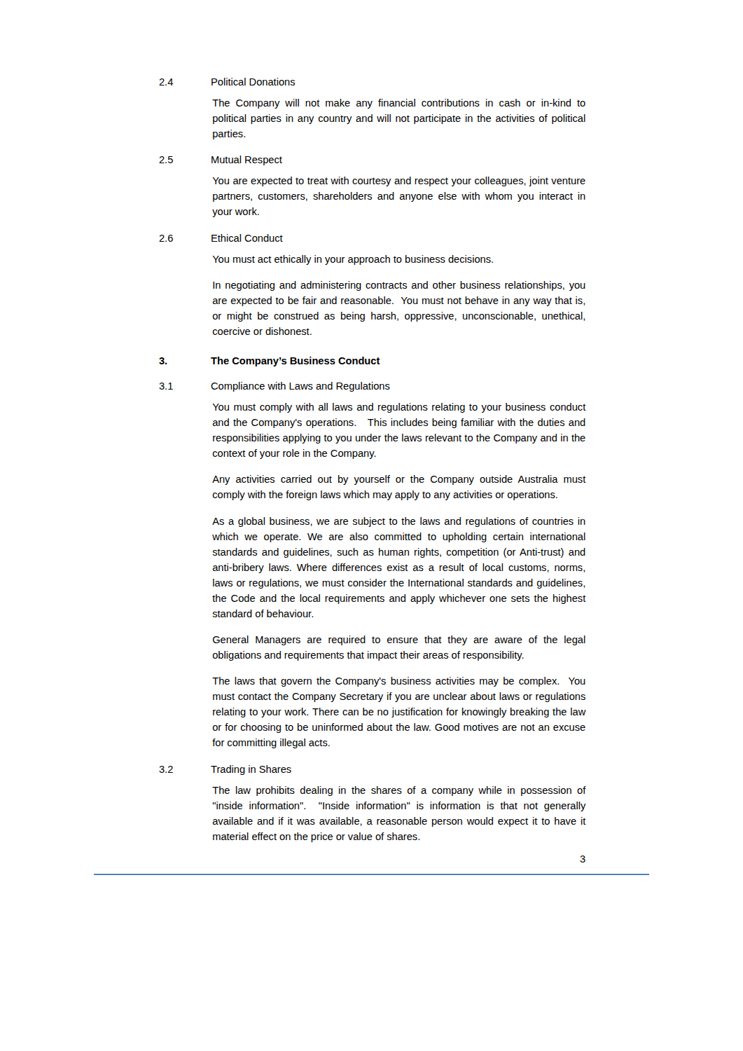2.4
Political Donations
The Company will not make any financial contributions in cash or in-kind to political parties in any country and will not participate in the activities of political parties.
2.5
Mutual Respect
You are expected to treat with courtesy and respect your colleagues, joint venture partners, customers, shareholders and anyone else with whom you interact in your work.
2.6
Ethical Conduct
You must act ethically in your approach to business decisions.
In negotiating and administering contracts and other business relationships, you are expected to be fair and reasonable. You must not behave in any way that is, or might be construed as being harsh, oppressive, unconscionable, unethical, coercive or dishonest.
3.
The Company’s Business Conduct
3.1
Compliance with Laws and Regulations
You must comply with all laws and regulations relating to your business conduct and the Company's operations. This includes being familiar with the duties and responsibilities applying to you under the laws relevant to the Company and in the context of your role in the Company.
Any activities carried out by yourself or the Company outside Australia must comply with the foreign laws which may apply to any activities or operations.
As a global business, we are subject to the laws and regulations of countries in which we operate. We are also committed to upholding certain international standards and guidelines, such as human rights, competition (or Anti-trust) and anti-bribery laws. Where differences exist as a result of local customs, norms, laws or regulations, we must consider the International standards and guidelines, the Code and the local requirements and apply whichever one sets the highest standard of behaviour.
General Managers are required to ensure that they are aware of the legal obligations and requirements that impact their areas of responsibility.
The laws that govern the Company's business activities may be complex. You must contact the Company Secretary if you are unclear about laws or regulations relating to your work. There can be no justification for knowingly breaking the law or for choosing to be uninformed about the law. Good motives are not an excuse for committing illegal acts.
3.2
Trading in Shares
The law prohibits dealing in the shares of a company while in possession of "inside information". "Inside information" is information is that not generally available and if it was available, a reasonable person would expect it to have it material effect on the price or value of shares.
3